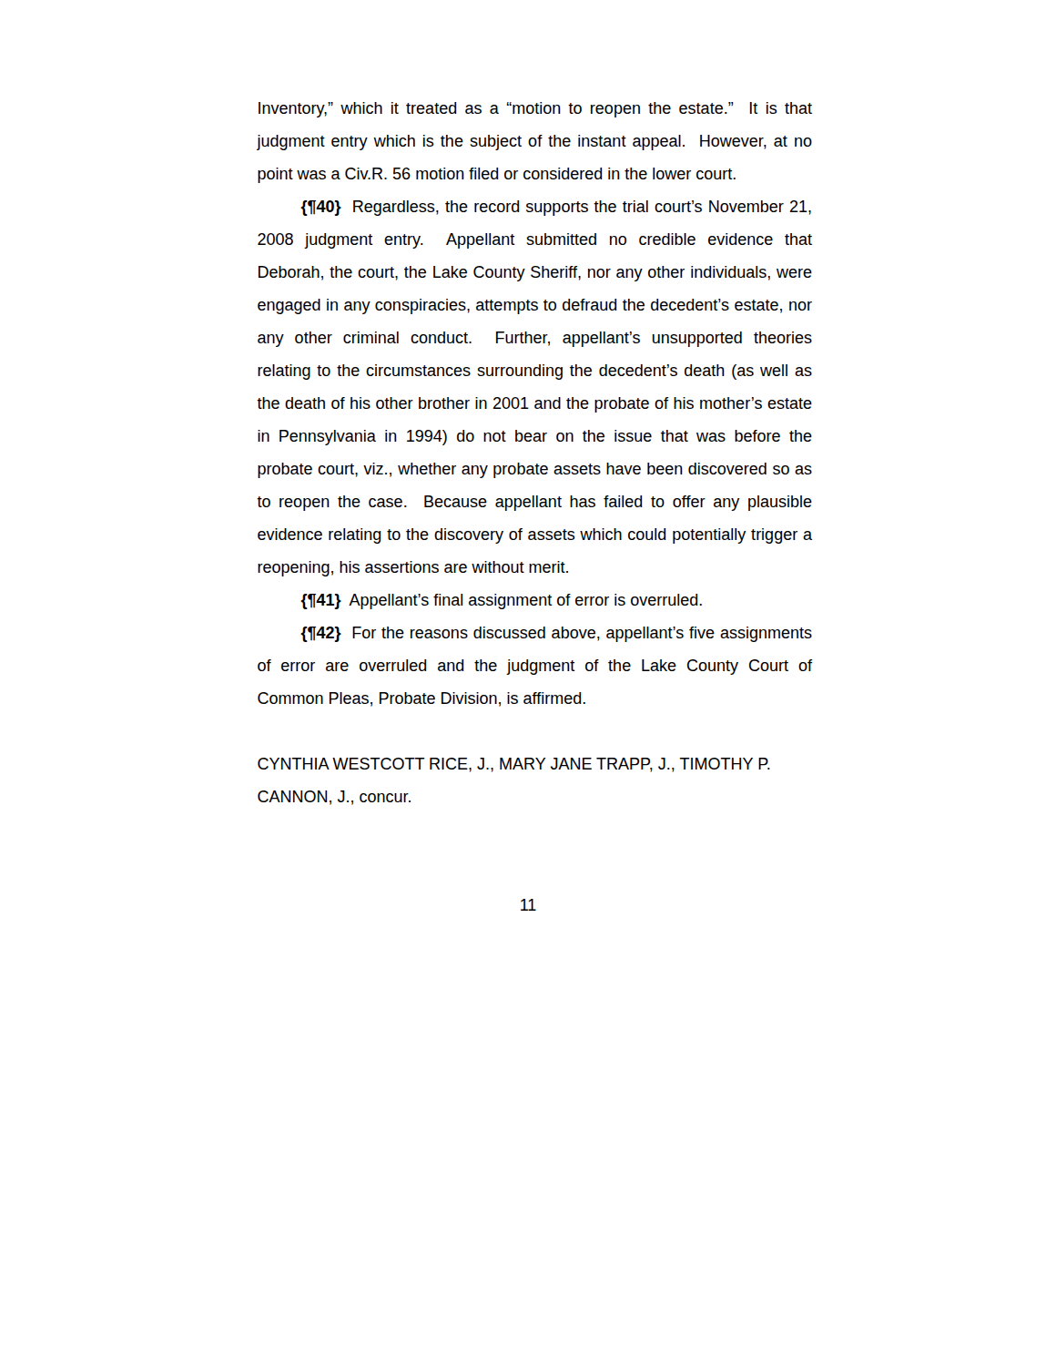Inventory,” which it treated as a “motion to reopen the estate.” It is that judgment entry which is the subject of the instant appeal. However, at no point was a Civ.R. 56 motion filed or considered in the lower court.
{¶40} Regardless, the record supports the trial court’s November 21, 2008 judgment entry. Appellant submitted no credible evidence that Deborah, the court, the Lake County Sheriff, nor any other individuals, were engaged in any conspiracies, attempts to defraud the decedent’s estate, nor any other criminal conduct. Further, appellant’s unsupported theories relating to the circumstances surrounding the decedent’s death (as well as the death of his other brother in 2001 and the probate of his mother’s estate in Pennsylvania in 1994) do not bear on the issue that was before the probate court, viz., whether any probate assets have been discovered so as to reopen the case. Because appellant has failed to offer any plausible evidence relating to the discovery of assets which could potentially trigger a reopening, his assertions are without merit.
{¶41} Appellant’s final assignment of error is overruled.
{¶42} For the reasons discussed above, appellant’s five assignments of error are overruled and the judgment of the Lake County Court of Common Pleas, Probate Division, is affirmed.
CYNTHIA WESTCOTT RICE, J., MARY JANE TRAPP, J., TIMOTHY P. CANNON, J., concur.
11